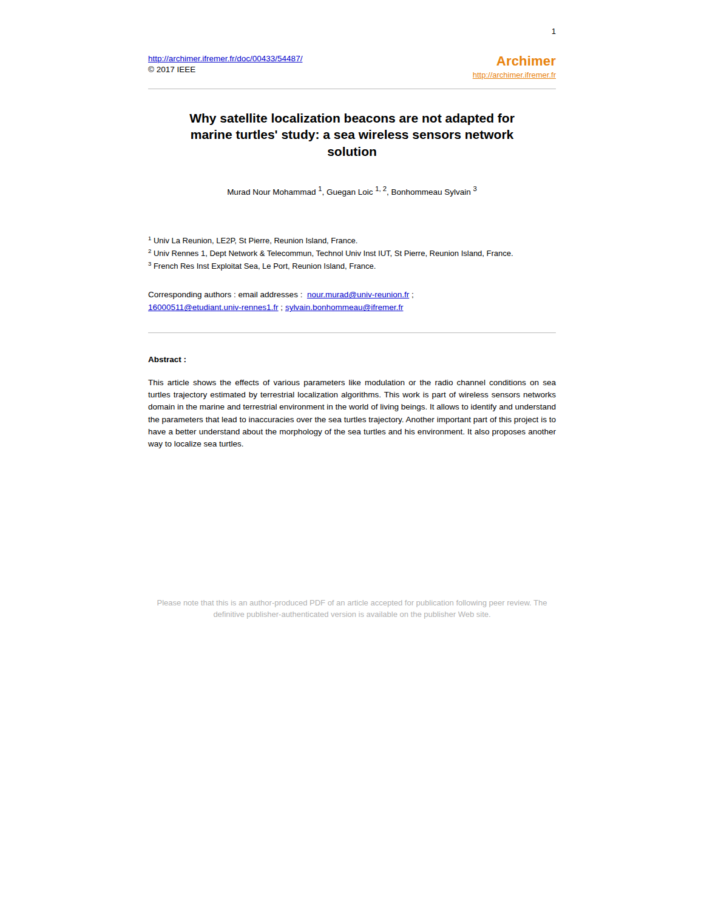1
http://archimer.ifremer.fr/doc/00433/54487/
© 2017 IEEE
Archimer
http://archimer.ifremer.fr
Why satellite localization beacons are not adapted for marine turtles' study: a sea wireless sensors network solution
Murad Nour Mohammad 1, Guegan Loic 1, 2, Bonhommeau Sylvain 3
1 Univ La Reunion, LE2P, St Pierre, Reunion Island, France.
2 Univ Rennes 1, Dept Network & Telecommun, Technol Univ Inst IUT, St Pierre, Reunion Island, France.
3 French Res Inst Exploitat Sea, Le Port, Reunion Island, France.
Corresponding authors : email addresses : nour.murad@univ-reunion.fr ;
16000511@etudiant.univ-rennes1.fr ; sylvain.bonhommeau@ifremer.fr
Abstract :
This article shows the effects of various parameters like modulation or the radio channel conditions on sea turtles trajectory estimated by terrestrial localization algorithms. This work is part of wireless sensors networks domain in the marine and terrestrial environment in the world of living beings. It allows to identify and understand the parameters that lead to inaccuracies over the sea turtles trajectory. Another important part of this project is to have a better understand about the morphology of the sea turtles and his environment. It also proposes another way to localize sea turtles.
Please note that this is an author-produced PDF of an article accepted for publication following peer review. The definitive publisher-authenticated version is available on the publisher Web site.